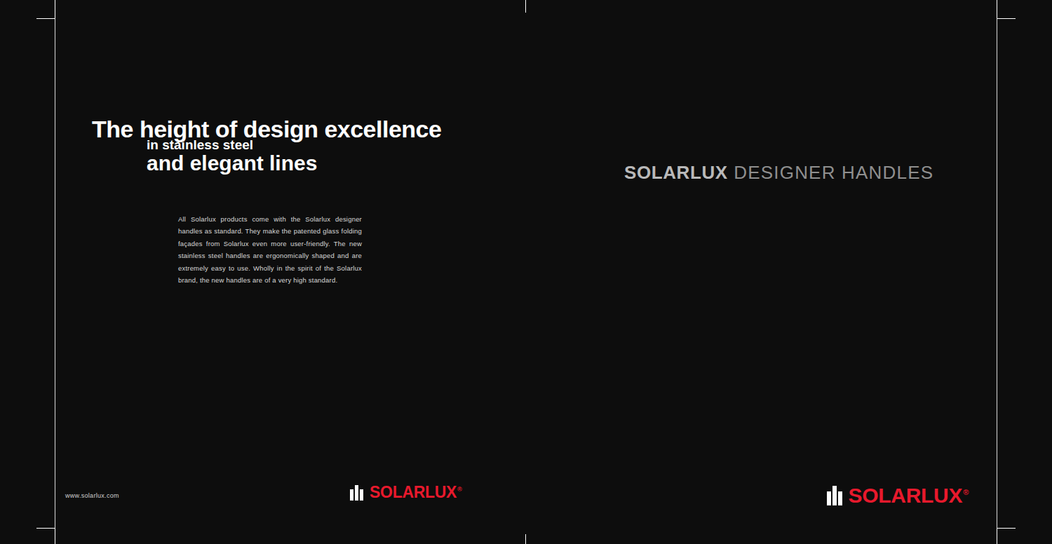The height of design excellence in stainless steel and elegant lines
All Solarlux products come with the Solarlux designer handles as standard. They make the patented glass folding façades from Solarlux even more user-friendly. The new stainless steel handles are ergonomically shaped and are extremely easy to use. Wholly in the spirit of the Solarlux brand, the new handles are of a very high standard.
www.solarlux.com
SOLARLUX®
SOLARLUX DESIGNER HANDLES
SOLARLUX®